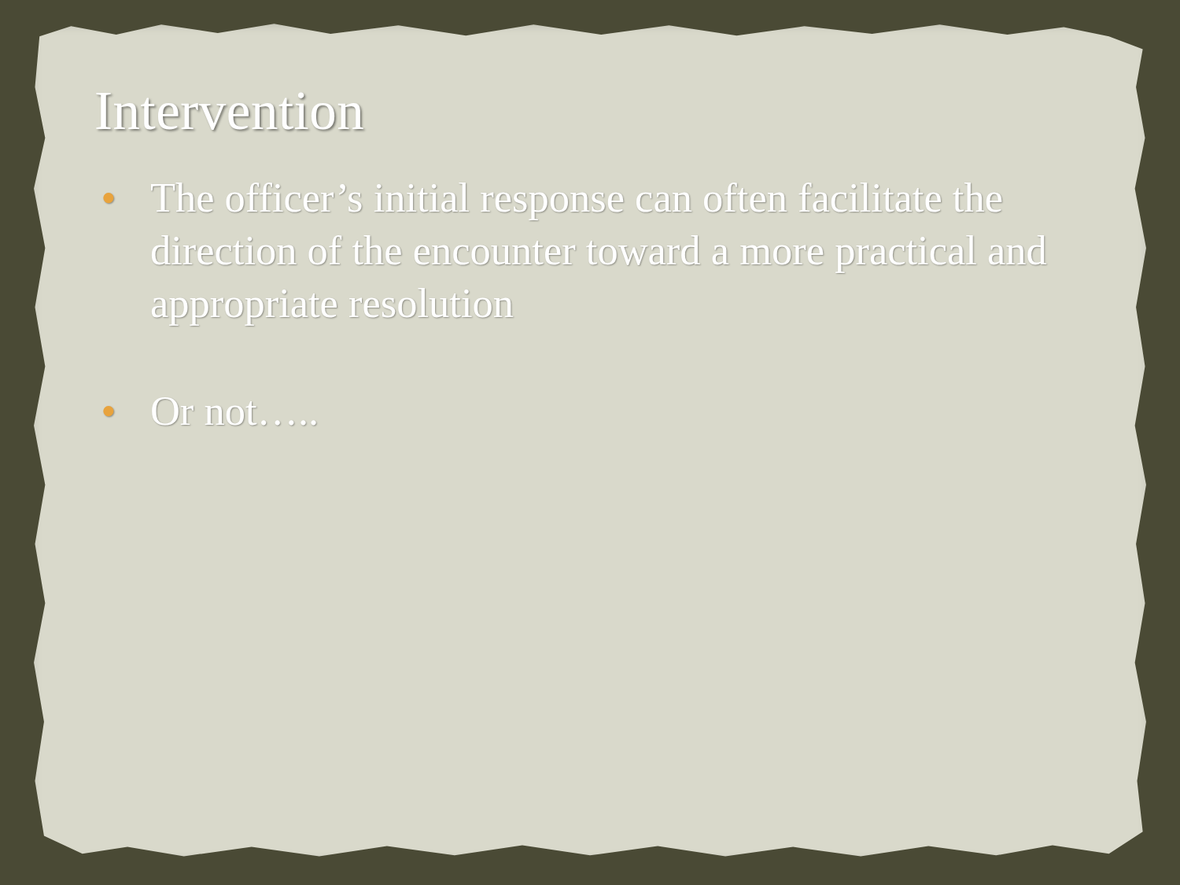Intervention
The officer’s initial response can often facilitate the direction of the encounter toward a more practical and appropriate resolution
Or not…..